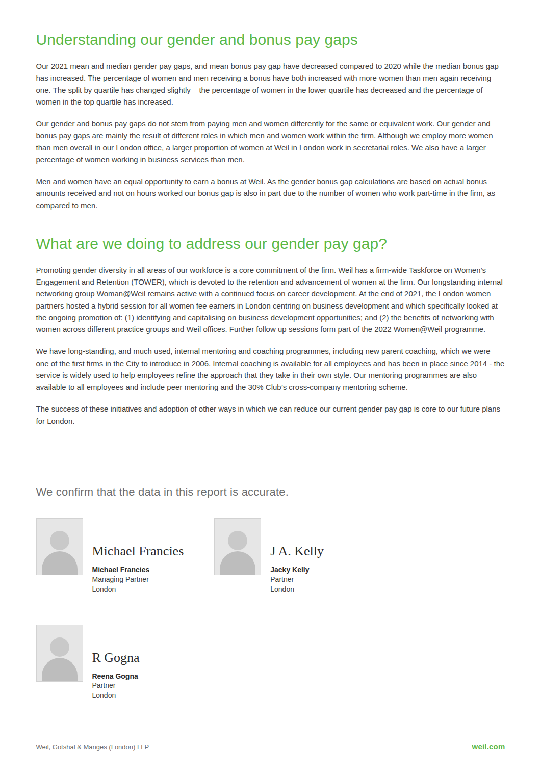Understanding our gender and bonus pay gaps
Our 2021 mean and median gender pay gaps, and mean bonus pay gap have decreased compared to 2020 while the median bonus gap has increased. The percentage of women and men receiving a bonus have both increased with more women than men again receiving one. The split by quartile has changed slightly – the percentage of women in the lower quartile has decreased and the percentage of women in the top quartile has increased.
Our gender and bonus pay gaps do not stem from paying men and women differently for the same or equivalent work. Our gender and bonus pay gaps are mainly the result of different roles in which men and women work within the firm. Although we employ more women than men overall in our London office, a larger proportion of women at Weil in London work in secretarial roles. We also have a larger percentage of women working in business services than men.
Men and women have an equal opportunity to earn a bonus at Weil. As the gender bonus gap calculations are based on actual bonus amounts received and not on hours worked our bonus gap is also in part due to the number of women who work part-time in the firm, as compared to men.
What are we doing to address our gender pay gap?
Promoting gender diversity in all areas of our workforce is a core commitment of the firm. Weil has a firm-wide Taskforce on Women’s Engagement and Retention (TOWER), which is devoted to the retention and advancement of women at the firm. Our longstanding internal networking group Woman@Weil remains active with a continued focus on career development. At the end of 2021, the London women partners hosted a hybrid session for all women fee earners in London centring on business development and which specifically looked at the ongoing promotion of: (1) identifying and capitalising on business development opportunities; and (2) the benefits of networking with women across different practice groups and Weil offices. Further follow up sessions form part of the 2022 Women@Weil programme.
We have long-standing, and much used, internal mentoring and coaching programmes, including new parent coaching, which we were one of the first firms in the City to introduce in 2006. Internal coaching is available for all employees and has been in place since 2014 - the service is widely used to help employees refine the approach that they take in their own style. Our mentoring programmes are also available to all employees and include peer mentoring and the 30% Club’s cross-company mentoring scheme.
The success of these initiatives and adoption of other ways in which we can reduce our current gender pay gap is core to our future plans for London.
We confirm that the data in this report is accurate.
Michael Francies
Michael Francies Managing Partner London
J A. Kelly
Jacky Kelly Partner London
R Gogna
Reena Gogna Partner London
Weil, Gotshal & Manges (London) LLP weil.com